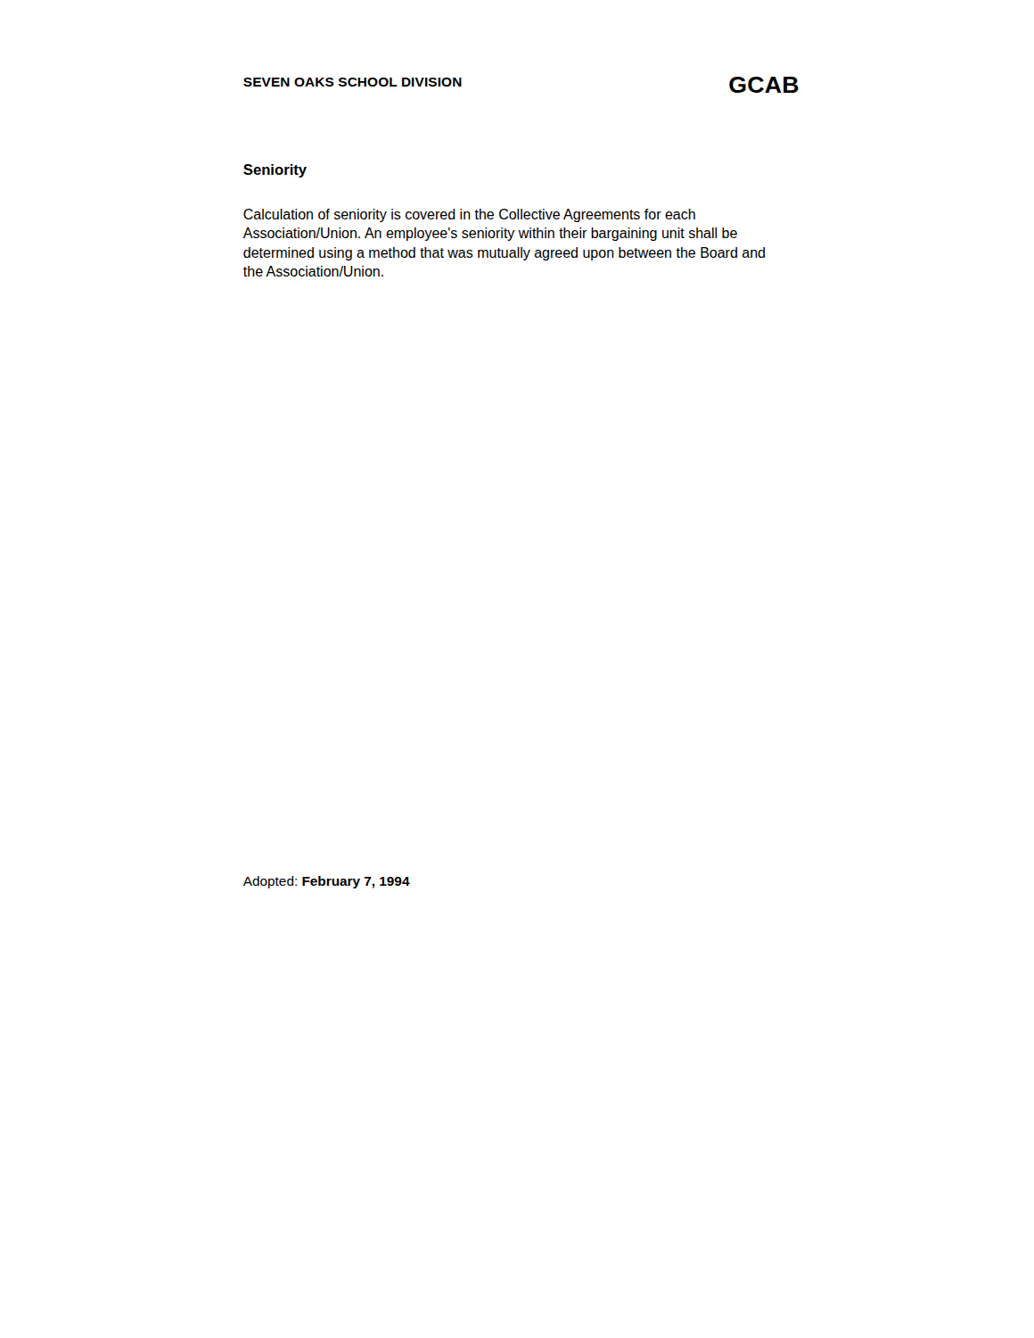SEVEN OAKS SCHOOL DIVISION
GCAB
Seniority
Calculation of seniority is covered in the Collective Agreements for each Association/Union. An employee's seniority within their bargaining unit shall be determined using a method that was mutually agreed upon between the Board and the Association/Union.
Adopted: February 7, 1994